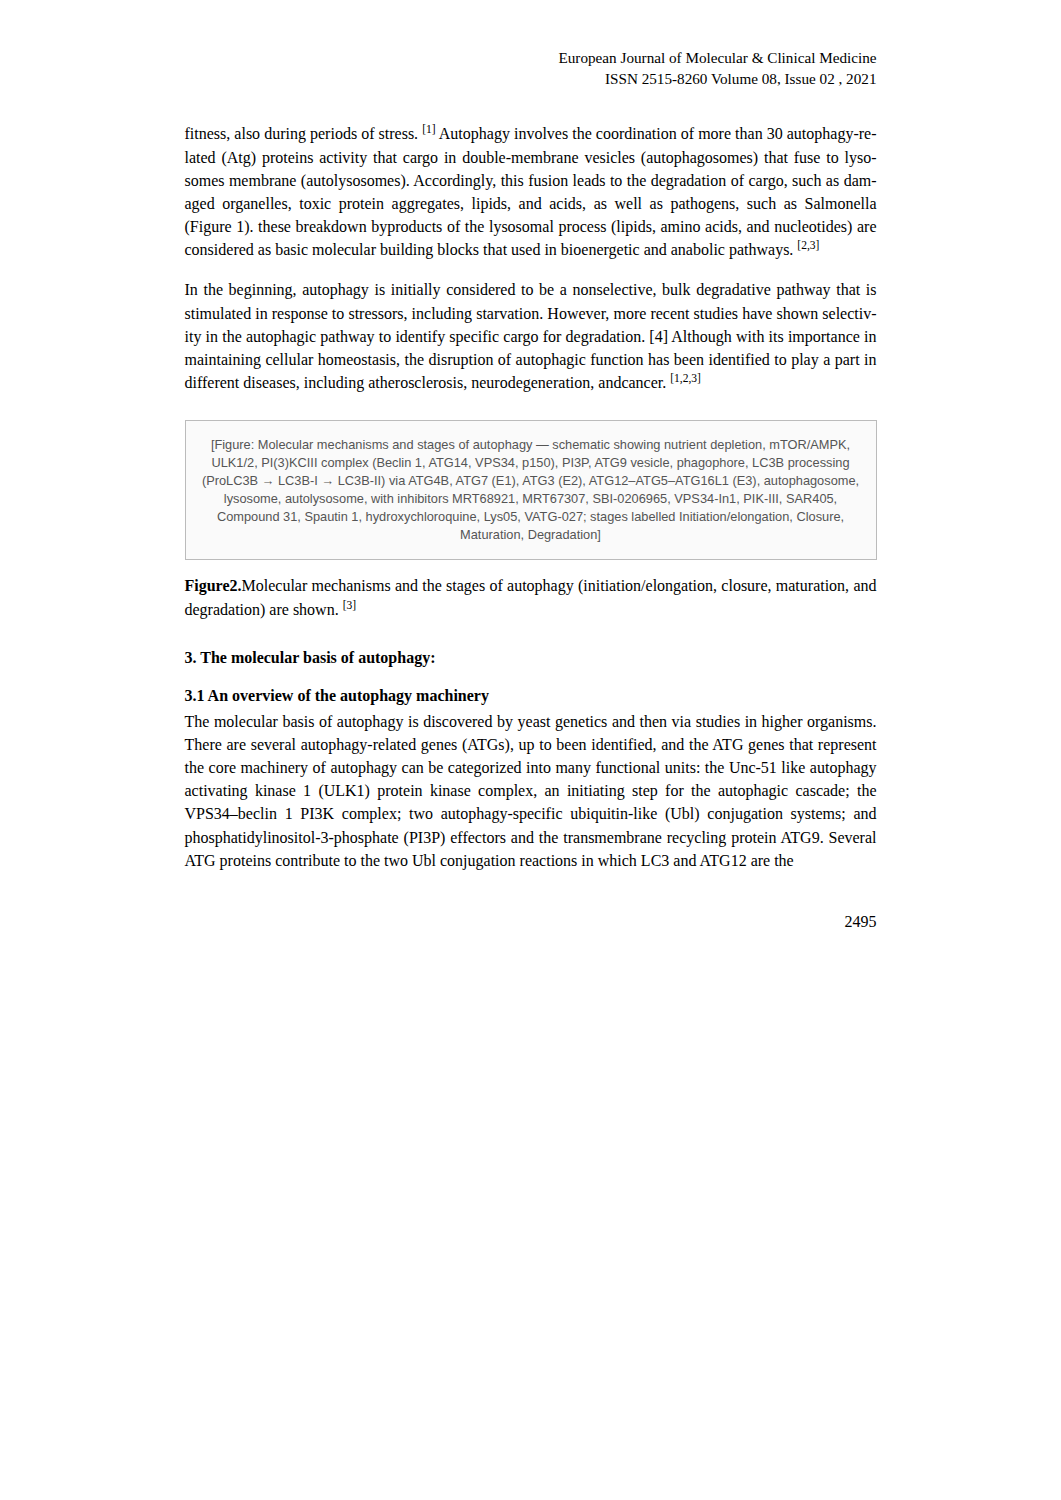European Journal of Molecular & Clinical Medicine ISSN 2515-8260 Volume 08, Issue 02 , 2021
fitness, also during periods of stress. [1] Autophagy involves the coordination of more than 30 autophagy-related (Atg) proteins activity that cargo in double-membrane vesicles (autophagosomes) that fuse to lysosomes membrane (autolysosomes). Accordingly, this fusion leads to the degradation of cargo, such as damaged organelles, toxic protein aggregates, lipids, and acids, as well as pathogens, such as Salmonella (Figure 1). these breakdown byproducts of the lysosomal process (lipids, amino acids, and nucleotides) are considered as basic molecular building blocks that used in bioenergetic and anabolic pathways. [2,3]
In the beginning, autophagy is initially considered to be a nonselective, bulk degradative pathway that is stimulated in response to stressors, including starvation. However, more recent studies have shown selectivity in the autophagic pathway to identify specific cargo for degradation. [4] Although with its importance in maintaining cellular homeostasis, the disruption of autophagic function has been identified to play a part in different diseases, including atherosclerosis, neurodegeneration, andcancer. [1,2,3]
[Figure: Molecular mechanisms and stages of autophagy — schematic showing nutrient depletion, mTOR/AMPK, ULK1/2, PI(3)KCIII complex (Beclin 1, ATG14, VPS34, p150), PI3P, ATG9 vesicle, phagophore, LC3B processing (ProLC3B → LC3B-I → LC3B-II) via ATG4B, ATG7 (E1), ATG3 (E2), ATG12–ATG5–ATG16L1 (E3), autophagosome, lysosome, autolysosome, with inhibitors MRT68921, MRT67307, SBI-0206965, VPS34-In1, PIK-III, SAR405, Compound 31, Spautin 1, hydroxychloroquine, Lys05, VATG-027; stages labelled Initiation/elongation, Closure, Maturation, Degradation]
Figure2. Molecular mechanisms and the stages of autophagy (initiation/elongation, closure, maturation, and degradation) are shown. [3]
3. The molecular basis of autophagy:
3.1 An overview of the autophagy machinery
The molecular basis of autophagy is discovered by yeast genetics and then via studies in higher organisms. There are several autophagy-related genes (ATGs), up to been identified, and the ATG genes that represent the core machinery of autophagy can be categorized into many functional units: the Unc-51 like autophagy activating kinase 1 (ULK1) protein kinase complex, an initiating step for the autophagic cascade; the VPS34–beclin 1 PI3K complex; two autophagy-specific ubiquitin-like (Ubl) conjugation systems; and phosphatidylinositol-3-phosphate (PI3P) effectors and the transmembrane recycling protein ATG9. Several ATG proteins contribute to the two Ubl conjugation reactions in which LC3 and ATG12 are the
2495